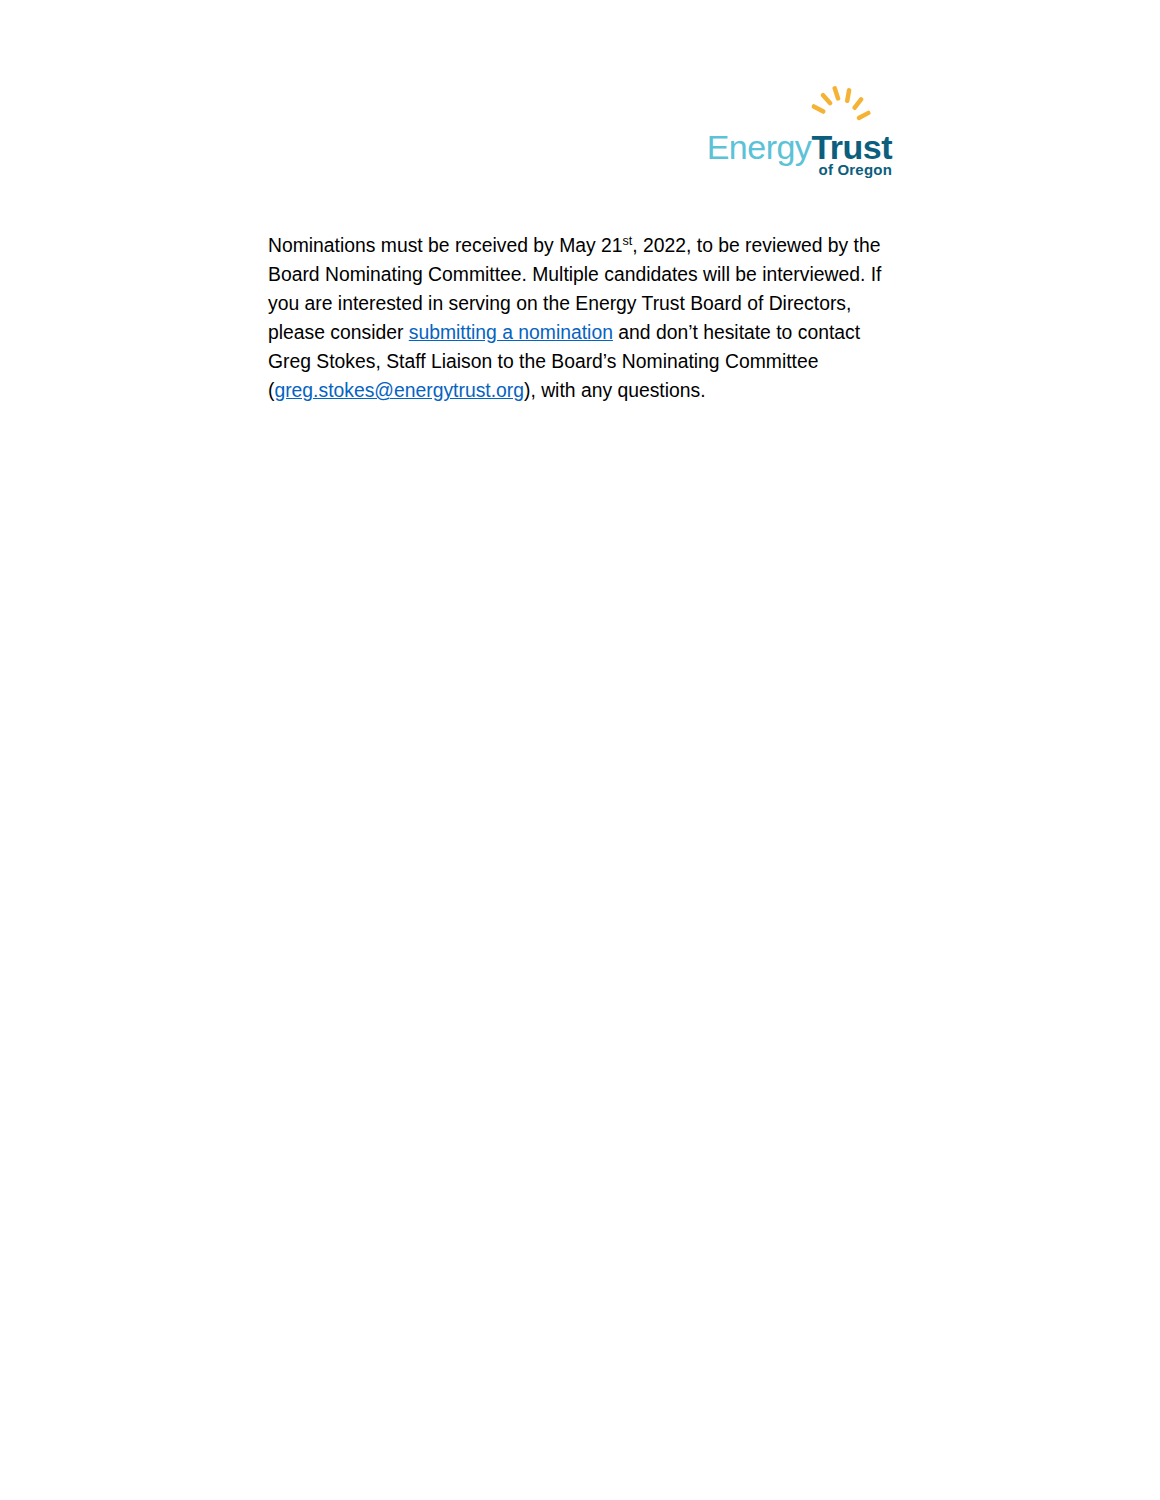Energy Trust of Oregon
Nominations must be received by May 21st, 2022, to be reviewed by the Board Nominating Committee. Multiple candidates will be interviewed. If you are interested in serving on the Energy Trust Board of Directors, please consider submitting a nomination and don’t hesitate to contact Greg Stokes, Staff Liaison to the Board’s Nominating Committee (greg.stokes@energytrust.org), with any questions.